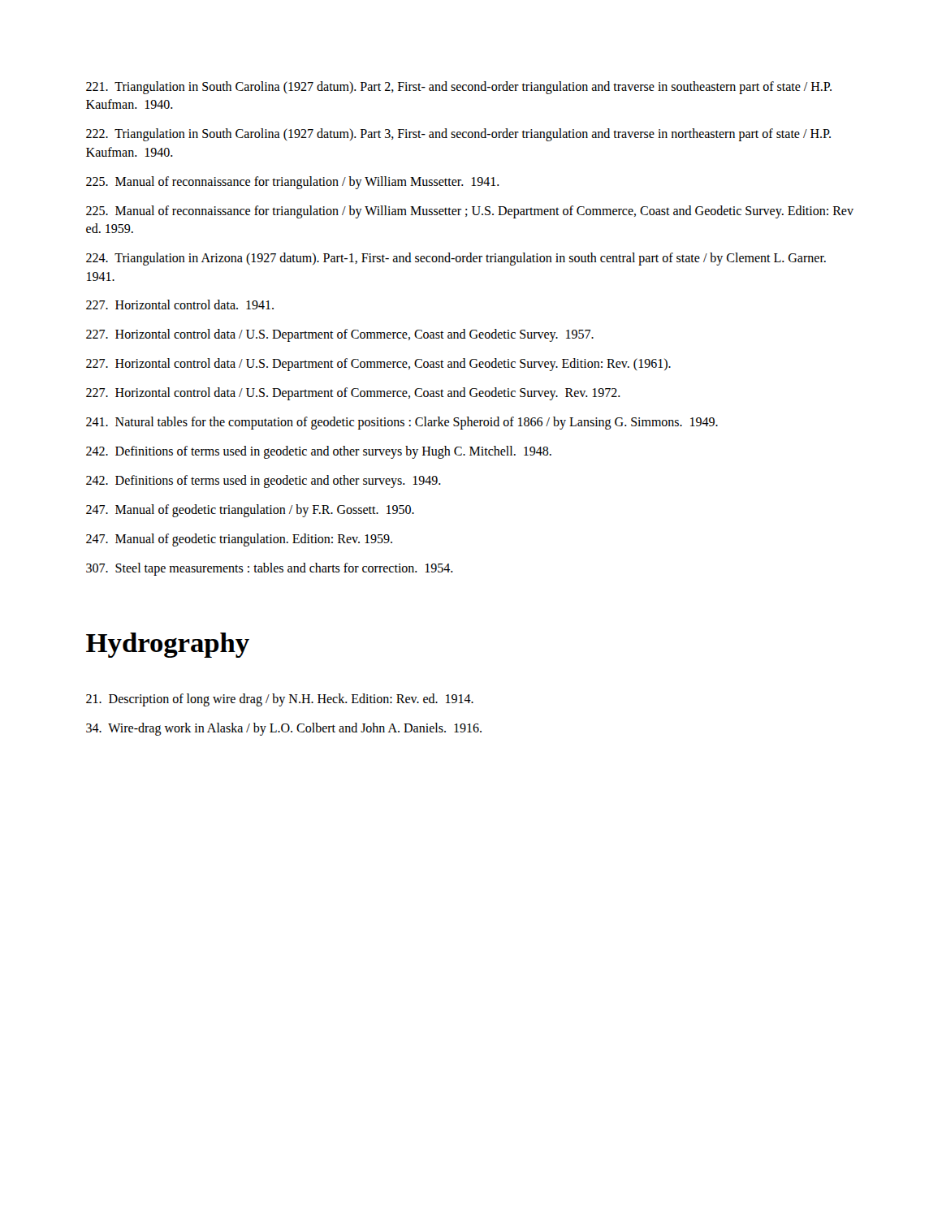221. Triangulation in South Carolina (1927 datum). Part 2, First- and second-order triangulation and traverse in southeastern part of state / H.P. Kaufman. 1940.
222. Triangulation in South Carolina (1927 datum). Part 3, First- and second-order triangulation and traverse in northeastern part of state / H.P. Kaufman. 1940.
225. Manual of reconnaissance for triangulation / by William Mussetter. 1941.
225. Manual of reconnaissance for triangulation / by William Mussetter ; U.S. Department of Commerce, Coast and Geodetic Survey. Edition: Rev ed. 1959.
224. Triangulation in Arizona (1927 datum). Part-1, First- and second-order triangulation in south central part of state / by Clement L. Garner. 1941.
227. Horizontal control data. 1941.
227. Horizontal control data / U.S. Department of Commerce, Coast and Geodetic Survey. 1957.
227. Horizontal control data / U.S. Department of Commerce, Coast and Geodetic Survey. Edition: Rev. (1961).
227. Horizontal control data / U.S. Department of Commerce, Coast and Geodetic Survey. Rev. 1972.
241. Natural tables for the computation of geodetic positions : Clarke Spheroid of 1866 / by Lansing G. Simmons. 1949.
242. Definitions of terms used in geodetic and other surveys by Hugh C. Mitchell. 1948.
242. Definitions of terms used in geodetic and other surveys. 1949.
247. Manual of geodetic triangulation / by F.R. Gossett. 1950.
247. Manual of geodetic triangulation. Edition: Rev. 1959.
307. Steel tape measurements : tables and charts for correction. 1954.
Hydrography
21. Description of long wire drag / by N.H. Heck. Edition: Rev. ed. 1914.
34. Wire-drag work in Alaska / by L.O. Colbert and John A. Daniels. 1916.